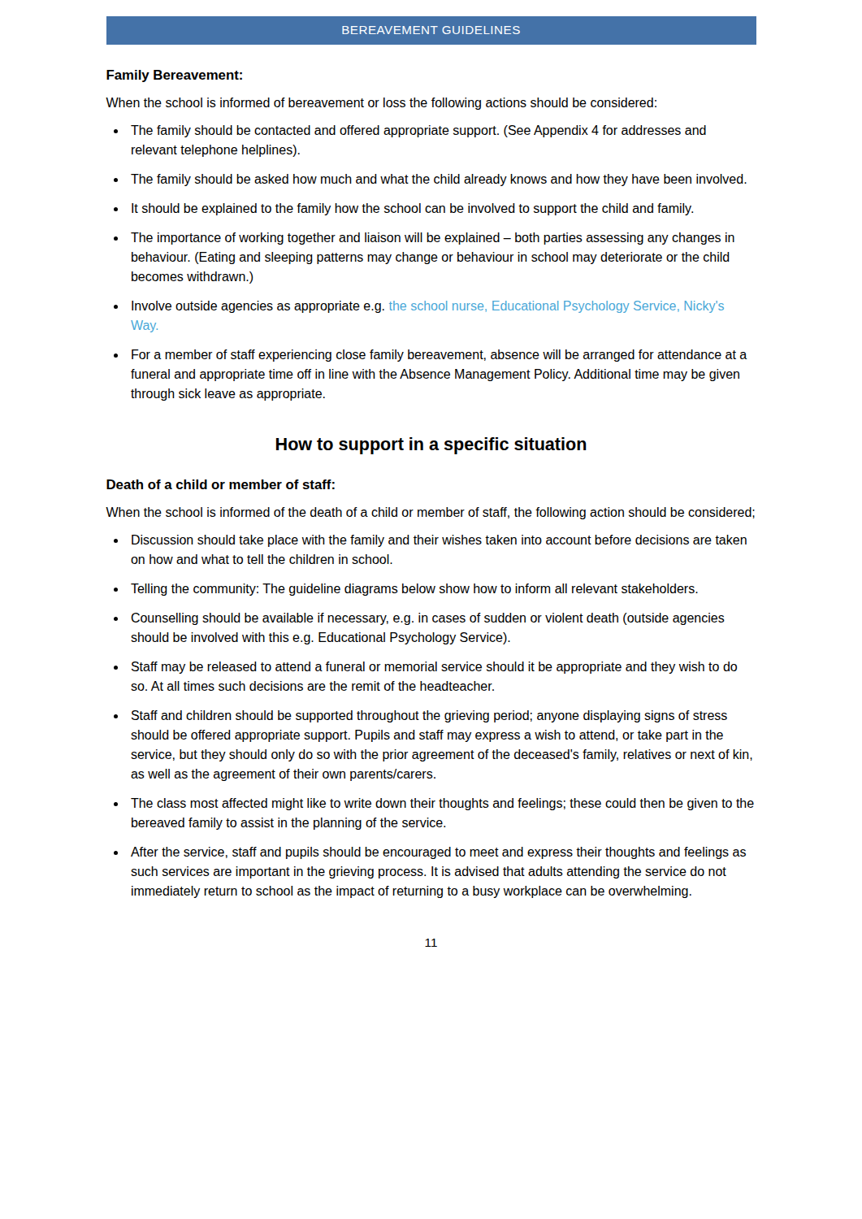BEREAVEMENT GUIDELINES
Family Bereavement:
When the school is informed of bereavement or loss the following actions should be considered:
The family should be contacted and offered appropriate support. (See Appendix 4 for addresses and relevant telephone helplines).
The family should be asked how much and what the child already knows and how they have been involved.
It should be explained to the family how the school can be involved to support the child and family.
The importance of working together and liaison will be explained – both parties assessing any changes in behaviour. (Eating and sleeping patterns may change or behaviour in school may deteriorate or the child becomes withdrawn.)
Involve outside agencies as appropriate e.g. the school nurse, Educational Psychology Service, Nicky's Way.
For a member of staff experiencing close family bereavement, absence will be arranged for attendance at a funeral and appropriate time off in line with the Absence Management Policy. Additional time may be given through sick leave as appropriate.
How to support in a specific situation
Death of a child or member of staff:
When the school is informed of the death of a child or member of staff, the following action should be considered;
Discussion should take place with the family and their wishes taken into account before decisions are taken on how and what to tell the children in school.
Telling the community: The guideline diagrams below show how to inform all relevant stakeholders.
Counselling should be available if necessary, e.g. in cases of sudden or violent death (outside agencies should be involved with this e.g. Educational Psychology Service).
Staff may be released to attend a funeral or memorial service should it be appropriate and they wish to do so. At all times such decisions are the remit of the headteacher.
Staff and children should be supported throughout the grieving period; anyone displaying signs of stress should be offered appropriate support. Pupils and staff may express a wish to attend, or take part in the service, but they should only do so with the prior agreement of the deceased's family, relatives or next of kin, as well as the agreement of their own parents/carers.
The class most affected might like to write down their thoughts and feelings; these could then be given to the bereaved family to assist in the planning of the service.
After the service, staff and pupils should be encouraged to meet and express their thoughts and feelings as such services are important in the grieving process. It is advised that adults attending the service do not immediately return to school as the impact of returning to a busy workplace can be overwhelming.
11